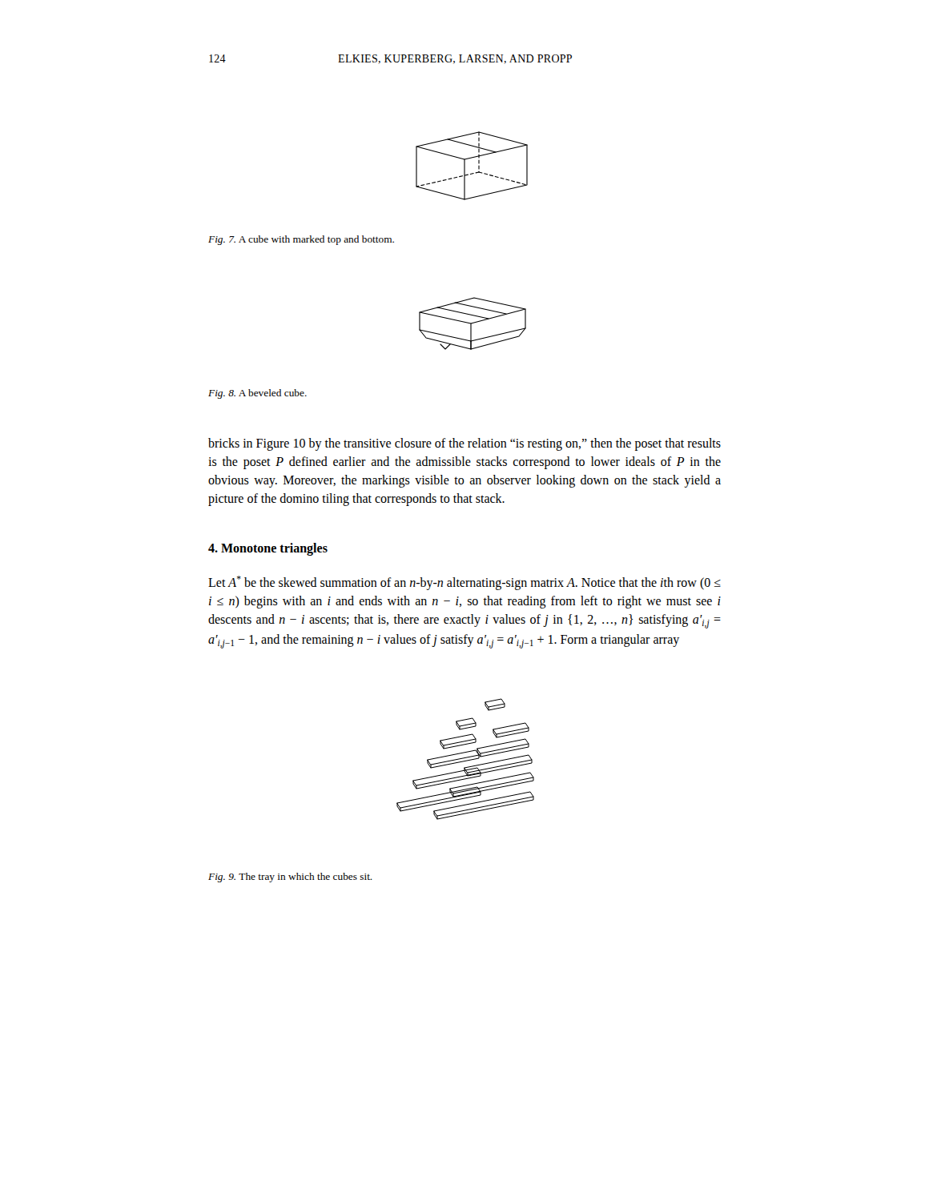124 ELKIES, KUPERBERG, LARSEN, AND PROPP
Fig. 7. A cube with marked top and bottom.
Fig. 8. A beveled cube.
bricks in Figure 10 by the transitive closure of the relation “is resting on,” then the poset that results is the poset P defined earlier and the admissible stacks correspond to lower ideals of P in the obvious way. Moreover, the markings visible to an observer looking down on the stack yield a picture of the domino tiling that corresponds to that stack.
4. Monotone triangles
Let A* be the skewed summation of an n-by-n alternating-sign matrix A. Notice that the ith row (0 ≤ i ≤ n) begins with an i and ends with an n − i, so that reading from left to right we must see i descents and n − i ascents; that is, there are exactly i values of j in {1, 2, …, n} satisfying a′i,j = a′i,j−1 − 1, and the remaining n − i values of j satisfy a′i,j = a′i,j−1 + 1. Form a triangular array
Fig. 9. The tray in which the cubes sit.